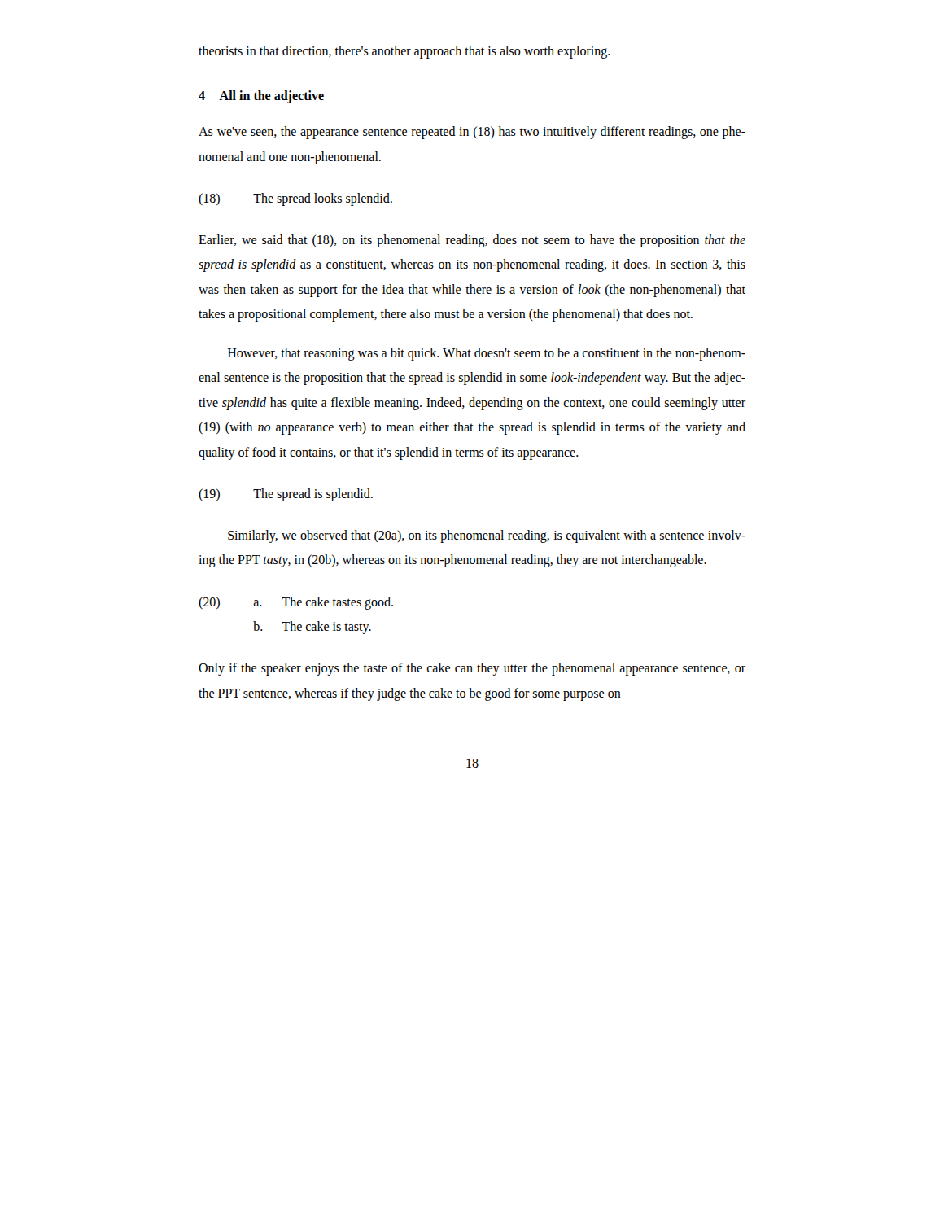theorists in that direction, there's another approach that is also worth exploring.
4 All in the adjective
As we've seen, the appearance sentence repeated in (18) has two intuitively different readings, one phenomenal and one non-phenomenal.
(18) The spread looks splendid.
Earlier, we said that (18), on its phenomenal reading, does not seem to have the proposition that the spread is splendid as a constituent, whereas on its non-phenomenal reading, it does. In section 3, this was then taken as support for the idea that while there is a version of look (the non-phenomenal) that takes a propositional complement, there also must be a version (the phenomenal) that does not.
However, that reasoning was a bit quick. What doesn't seem to be a constituent in the non-phenomenal sentence is the proposition that the spread is splendid in some look-independent way. But the adjective splendid has quite a flexible meaning. Indeed, depending on the context, one could seemingly utter (19) (with no appearance verb) to mean either that the spread is splendid in terms of the variety and quality of food it contains, or that it's splendid in terms of its appearance.
(19) The spread is splendid.
Similarly, we observed that (20a), on its phenomenal reading, is equivalent with a sentence involving the PPT tasty, in (20b), whereas on its non-phenomenal reading, they are not interchangeable.
(20) a. The cake tastes good. b. The cake is tasty.
Only if the speaker enjoys the taste of the cake can they utter the phenomenal appearance sentence, or the PPT sentence, whereas if they judge the cake to be good for some purpose on
18